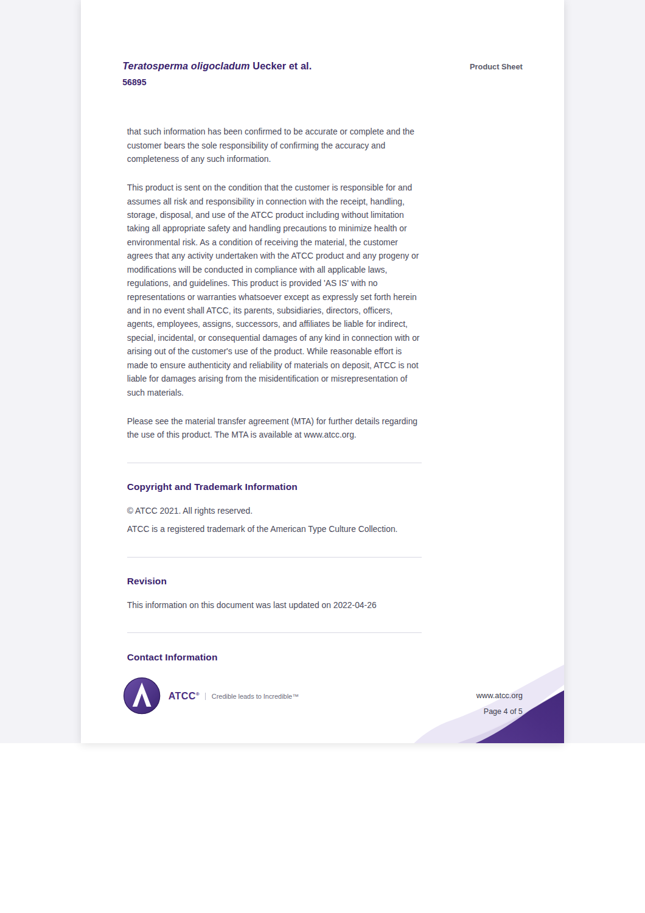Teratosperma oligocladum Uecker et al. 56895
Product Sheet
that such information has been confirmed to be accurate or complete and the customer bears the sole responsibility of confirming the accuracy and completeness of any such information.
This product is sent on the condition that the customer is responsible for and assumes all risk and responsibility in connection with the receipt, handling, storage, disposal, and use of the ATCC product including without limitation taking all appropriate safety and handling precautions to minimize health or environmental risk. As a condition of receiving the material, the customer agrees that any activity undertaken with the ATCC product and any progeny or modifications will be conducted in compliance with all applicable laws, regulations, and guidelines. This product is provided 'AS IS' with no representations or warranties whatsoever except as expressly set forth herein and in no event shall ATCC, its parents, subsidiaries, directors, officers, agents, employees, assigns, successors, and affiliates be liable for indirect, special, incidental, or consequential damages of any kind in connection with or arising out of the customer's use of the product. While reasonable effort is made to ensure authenticity and reliability of materials on deposit, ATCC is not liable for damages arising from the misidentification or misrepresentation of such materials.
Please see the material transfer agreement (MTA) for further details regarding the use of this product. The MTA is available at www.atcc.org.
Copyright and Trademark Information
© ATCC 2021. All rights reserved.
ATCC is a registered trademark of the American Type Culture Collection.
Revision
This information on this document was last updated on 2022-04-26
Contact Information
ATCC®
Credible leads to Incredible™
www.atcc.org
Page 4 of 5